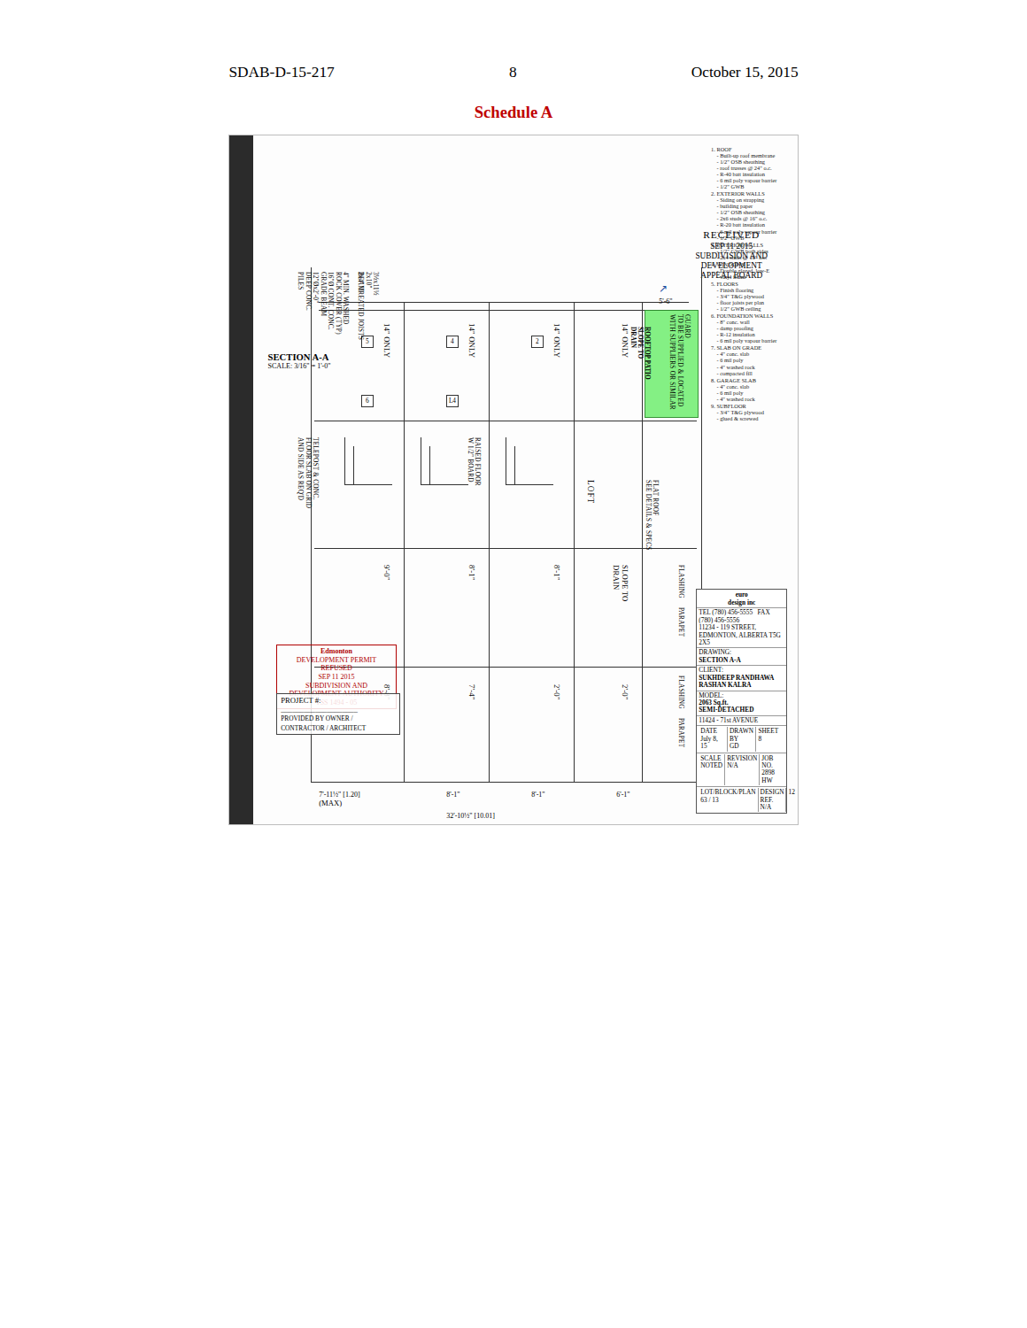SDAB-D-15-217
8
October 15, 2015
Schedule A
RECEIVED
SEP 11 2015
SUBDIVISION AND
DEVELOPMENT
APPEAL BOARD
SECTION A-A SCALE: 3/16" = 1'-0"
ROOFTOP PATIO
SLOPE TO
DRAIN
↗
5'-6"
GUARD
TO BE SUPPLIED & LOCATED
WITH SUPPLIERS OR SIMILAR
LOFT
FLAT ROOF
SEE DETAILS & SPECS
5
6
4
L4
2
14" ONLY
14" ONLY
14" ONLY
14" ONLY
9'-0"
8'-1"
8'-1"
SLOPE TO
DRAIN
8'-8"
7'-4"
2'-0"
2'-0"
7'-11½" [1.20]
(MAX)
8'-1"
8'-1"
6'-1"
32'-10½" [10.01]
12"Øx2'-0"
DEEP CONC.
PILES
16"Ø CONT. CONC.
GRADE BEAM
4" MIN. WASHED
ROCK COVER (TYP)
2x4" TREATED JOISTS
3½x11½
2x10"
BEAM
TELEPOST & CONC.
FLOOR SLAB ON GRID
AND SIDE AS REQ'D
RAISED FLOOR
W 1/2" BOARD
FLASHING
PARAPET
FLASHING
PARAPET
Edmonton
DEVELOPMENT PERMIT
REFUSED
SEP 11 2015
SUBDIVISION AND DEVELOPMENT AUTHORITY
TSS 1494 - 05
PROJECT #: ____________________
PROVIDED BY OWNER / CONTRACTOR / ARCHITECT
ROOF
- Built-up roof membrane
- 1/2" OSB sheathing
- roof trusses @ 24" o.c.
- R-40 batt insulation
- 6 mil poly vapour barrier
- 1/2" GWB
EXTERIOR WALLS
- Siding on strapping
- building paper
- 1/2" OSB sheathing
- 2x6 studs @ 16" o.c.
- R-20 batt insulation
- 6 mil poly vapour barrier
- 1/2" GWB
INTERIOR WALLS
- 1/2" GWB both sides
- 2x4 studs @ 16" o.c.
WINDOWS
- Double glazed, low-E
- vinyl frame
FLOORS
- Finish flooring
- 3/4" T&G plywood
- floor joists per plan
- 1/2" GWB ceiling
FOUNDATION WALLS
- 8" conc. wall
- damp proofing
- R-12 insulation
- 6 mil poly vapour barrier
SLAB ON GRADE
- 4" conc. slab
- 6 mil poly
- 4" washed rock
- compacted fill
GARAGE SLAB
- 4" conc. slab
- 6 mil poly
- 4" washed rock
SUBFLOOR
- 3/4" T&G plywood
- glued & screwed
euro
design inc
TEL (780) 456-5555 FAX (780) 456-5556
11234 - 119 STREET, EDMONTON, ALBERTA T5G 2X5
DRAWING:
SECTION A-A
CLIENT:
SUKHDEEP RANDHAWA
RASHAN KALRA
MODEL:
2063 Sq.ft.
SEMI-DETACHED
11424 - 71st AVENUE
DATE
July 8, 15 DRAWN BY
GD SHEET
8
SCALE
NOTED REVISION
N/A JOB NO.
2898 HW
LOT/BLOCK/PLAN
63 / 13 DESIGN REF.
N/A 12